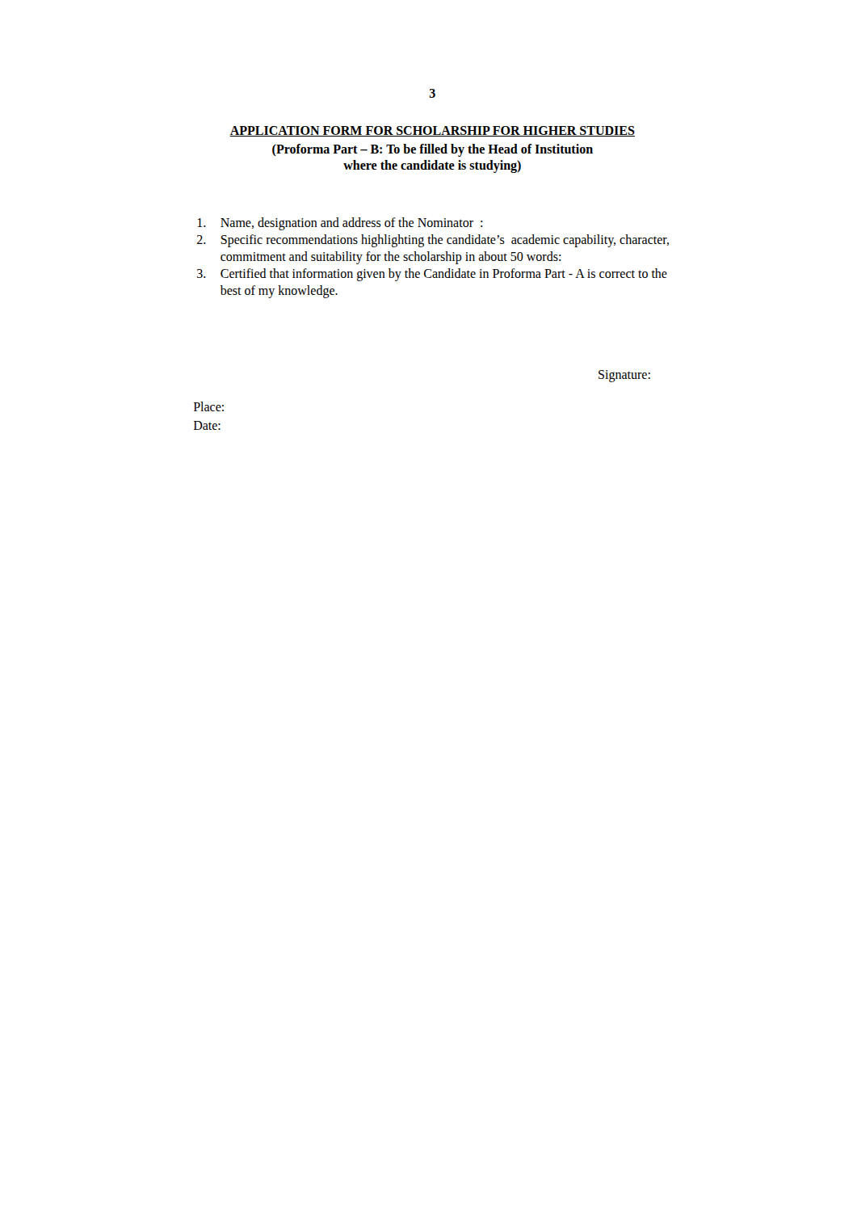3
APPLICATION FORM FOR SCHOLARSHIP FOR HIGHER STUDIES (Proforma Part – B: To be filled by the Head of Institution
where the candidate is studying)
Name, designation and address of the Nominator :
Specific recommendations highlighting the candidate’s academic capability, character, commitment and suitability for the scholarship in about 50 words:
Certified that information given by the Candidate in Proforma Part - A is correct to the best of my knowledge.
Signature:
Place:
Date: